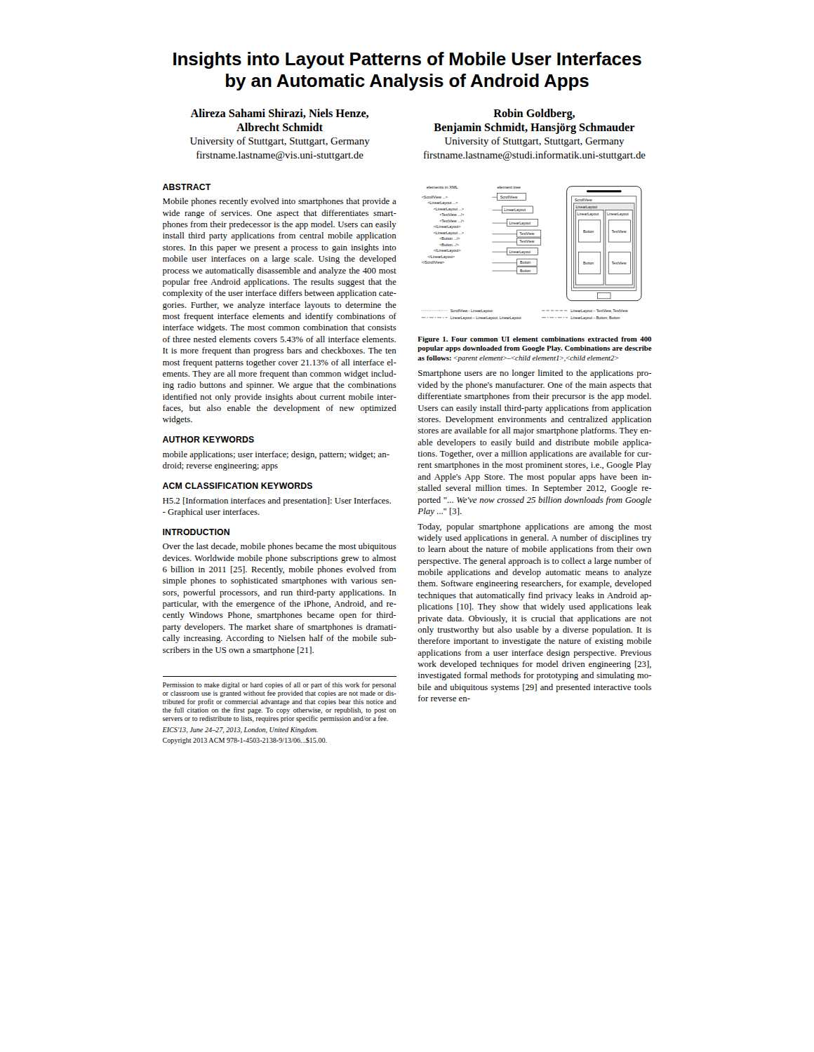Insights into Layout Patterns of Mobile User Interfaces
by an Automatic Analysis of Android Apps
Alireza Sahami Shirazi, Niels Henze,
Albrecht Schmidt
University of Stuttgart, Stuttgart, Germany
firstname.lastname@vis.uni-stuttgart.de
Robin Goldberg,
Benjamin Schmidt, Hansjörg Schmauder
University of Stuttgart, Stuttgart, Germany
firstname.lastname@studi.informatik.uni-stuttgart.de
Abstract
Mobile phones recently evolved into smartphones that provide a wide range of services. One aspect that differentiates smartphones from their predecessor is the app model. Users can easily install third party applications from central mobile application stores. In this paper we present a process to gain insights into mobile user interfaces on a large scale. Using the developed process we automatically disassemble and analyze the 400 most popular free Android applications. The results suggest that the complexity of the user interface differs between application categories. Further, we analyze interface layouts to determine the most frequent interface elements and identify combinations of interface widgets. The most common combination that consists of three nested elements covers 5.43% of all interface elements. It is more frequent than progress bars and checkboxes. The ten most frequent patterns together cover 21.13% of all interface elements. They are all more frequent than common widget including radio buttons and spinner. We argue that the combinations identified not only provide insights about current mobile interfaces, but also enable the development of new optimized widgets.
Author Keywords
mobile applications; user interface; design, pattern; widget; android; reverse engineering; apps
ACM Classification Keywords
H5.2 [Information interfaces and presentation]: User Interfaces. - Graphical user interfaces.
Introduction
Over the last decade, mobile phones became the most ubiquitous devices. Worldwide mobile phone subscriptions grew to almost 6 billion in 2011 [25]. Recently, mobile phones evolved from simple phones to sophisticated smartphones with various sensors, powerful processors, and run third-party applications. In particular, with the emergence of the iPhone, Android, and recently Windows Phone, smartphones became open for third-party developers. The market share of smartphones is dramatically increasing. According to Nielsen half of the mobile subscribers in the US own a smartphone [21].
Permission to make digital or hard copies of all or part of this work for personal or classroom use is granted without fee provided that copies are not made or distributed for profit or commercial advantage and that copies bear this notice and the full citation on the first page. To copy otherwise, or republish, to post on servers or to redistribute to lists, requires prior specific permission and/or a fee.
EICS'13, June 24–27, 2013, London, United Kingdom.
Copyright 2013 ACM 978-1-4503-2138-9/13/06...$15.00.
elements in XML element tree <ScrollView ...> <LinearLayout ...> <LinearLayout ...> <TextView .../> <TextView .../> </LinearLayout> <LinearLayout ...> <Button .../> <Button.../> </LinearLayout> </LinearLayout> </ScrollView> ScrollView LinearLayout LinearLayout TextView TextView LinearLayout Button Button ScrollView LinearLayout LinearLayout LinearLayout Button TextView Button TextView ScrollView - LinearLayout LinearLayout – TextView, TextView LinearLayout – LinearLayout, LinearLayout LinearLayout – Button, Button
Figure 1. Four common UI element combinations extracted from 400 popular apps downloaded from Google Play. Combinations are describe as follows: <parent element>–<child element1>,<child element2>
Smartphone users are no longer limited to the applications provided by the phone's manufacturer. One of the main aspects that differentiate smartphones from their precursor is the app model. Users can easily install third-party applications from application stores. Development environments and centralized application stores are available for all major smartphone platforms. They enable developers to easily build and distribute mobile applications. Together, over a million applications are available for current smartphones in the most prominent stores, i.e., Google Play and Apple's App Store. The most popular apps have been installed several million times. In September 2012, Google reported "... We've now crossed 25 billion downloads from Google Play ..." [3].
Today, popular smartphone applications are among the most widely used applications in general. A number of disciplines try to learn about the nature of mobile applications from their own perspective. The general approach is to collect a large number of mobile applications and develop automatic means to analyze them. Software engineering researchers, for example, developed techniques that automatically find privacy leaks in Android applications [10]. They show that widely used applications leak private data. Obviously, it is crucial that applications are not only trustworthy but also usable by a diverse population. It is therefore important to investigate the nature of existing mobile applications from a user interface design perspective. Previous work developed techniques for model driven engineering [23], investigated formal methods for prototyping and simulating mobile and ubiquitous systems [29] and presented interactive tools for reverse en-